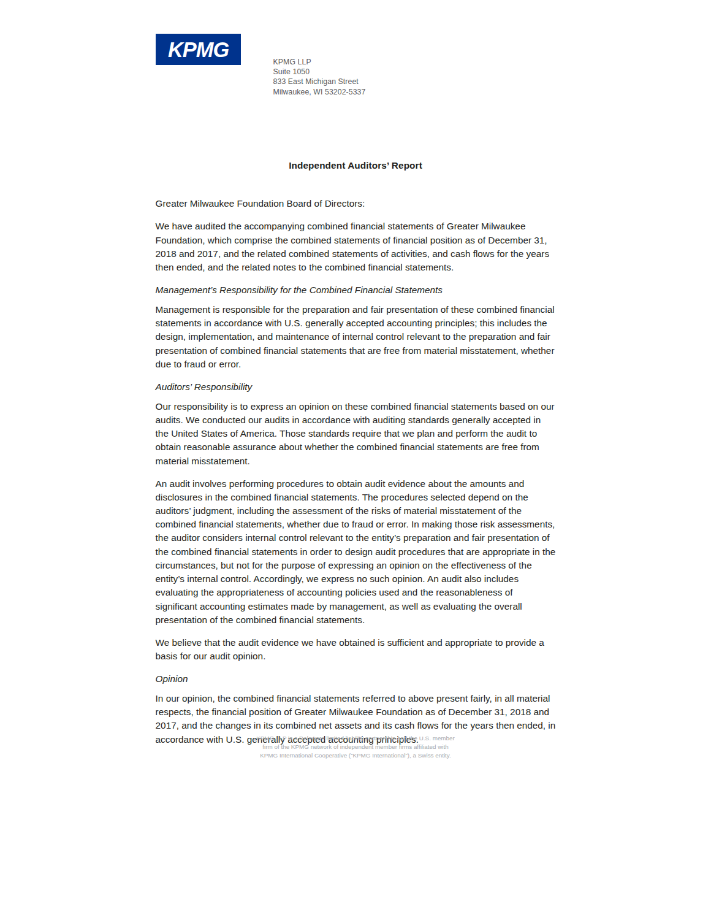KPMG
KPMG LLP
Suite 1050
833 East Michigan Street
Milwaukee, WI 53202-5337
Independent Auditors’ Report
Greater Milwaukee Foundation Board of Directors:
We have audited the accompanying combined financial statements of Greater Milwaukee Foundation, which comprise the combined statements of financial position as of December 31, 2018 and 2017, and the related combined statements of activities, and cash flows for the years then ended, and the related notes to the combined financial statements.
Management’s Responsibility for the Combined Financial Statements
Management is responsible for the preparation and fair presentation of these combined financial statements in accordance with U.S. generally accepted accounting principles; this includes the design, implementation, and maintenance of internal control relevant to the preparation and fair presentation of combined financial statements that are free from material misstatement, whether due to fraud or error.
Auditors’ Responsibility
Our responsibility is to express an opinion on these combined financial statements based on our audits. We conducted our audits in accordance with auditing standards generally accepted in the United States of America. Those standards require that we plan and perform the audit to obtain reasonable assurance about whether the combined financial statements are free from material misstatement.
An audit involves performing procedures to obtain audit evidence about the amounts and disclosures in the combined financial statements. The procedures selected depend on the auditors’ judgment, including the assessment of the risks of material misstatement of the combined financial statements, whether due to fraud or error. In making those risk assessments, the auditor considers internal control relevant to the entity’s preparation and fair presentation of the combined financial statements in order to design audit procedures that are appropriate in the circumstances, but not for the purpose of expressing an opinion on the effectiveness of the entity’s internal control. Accordingly, we express no such opinion. An audit also includes evaluating the appropriateness of accounting policies used and the reasonableness of significant accounting estimates made by management, as well as evaluating the overall presentation of the combined financial statements.
We believe that the audit evidence we have obtained is sufficient and appropriate to provide a basis for our audit opinion.
Opinion
In our opinion, the combined financial statements referred to above present fairly, in all material respects, the financial position of Greater Milwaukee Foundation as of December 31, 2018 and 2017, and the changes in its combined net assets and its cash flows for the years then ended, in accordance with U.S. generally accepted accounting principles.
KPMG LLP is a Delaware limited liability partnership and the U.S. member
firm of the KPMG network of independent member firms affiliated with
KPMG International Cooperative (“KPMG International”), a Swiss entity.